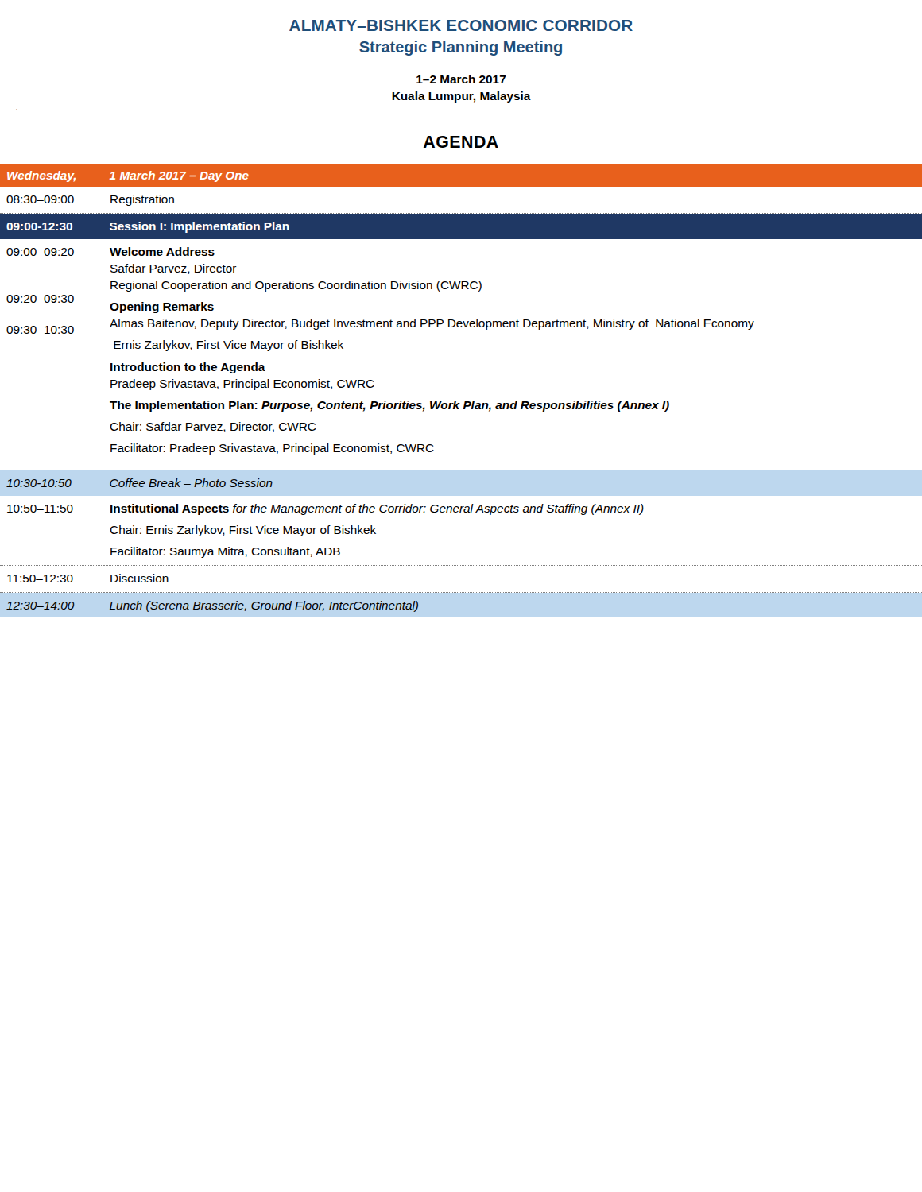ALMATY–BISHKEK ECONOMIC CORRIDOR
Strategic Planning Meeting
1–2 March 2017
Kuala Lumpur, Malaysia
.
AGENDA
| Wednesday, | 1 March 2017 – Day One |
| 08:30–09:00 | Registration |
| 09:00-12:30 | Session I: Implementation Plan |
| 09:00–09:20 09:20–09:30 09:30–10:30 | Welcome Address Safdar Parvez, Director Regional Cooperation and Operations Coordination Division (CWRC) Opening Remarks Almas Baitenov, Deputy Director, Budget Investment and PPP Development Department, Ministry of National Economy Ernis Zarlykov, First Vice Mayor of Bishkek Introduction to the Agenda Pradeep Srivastava, Principal Economist, CWRC The Implementation Plan: Purpose, Content, Priorities, Work Plan, and Responsibilities (Annex I) Chair: Safdar Parvez, Director, CWRC Facilitator: Pradeep Srivastava, Principal Economist, CWRC |
| 10:30-10:50 | Coffee Break – Photo Session |
| 10:50–11:50 | Institutional Aspects for the Management of the Corridor: General Aspects and Staffing (Annex II) Chair: Ernis Zarlykov, First Vice Mayor of Bishkek Facilitator: Saumya Mitra, Consultant, ADB |
| 11:50–12:30 | Discussion |
| 12:30–14:00 | Lunch (Serena Brasserie, Ground Floor, InterContinental) |